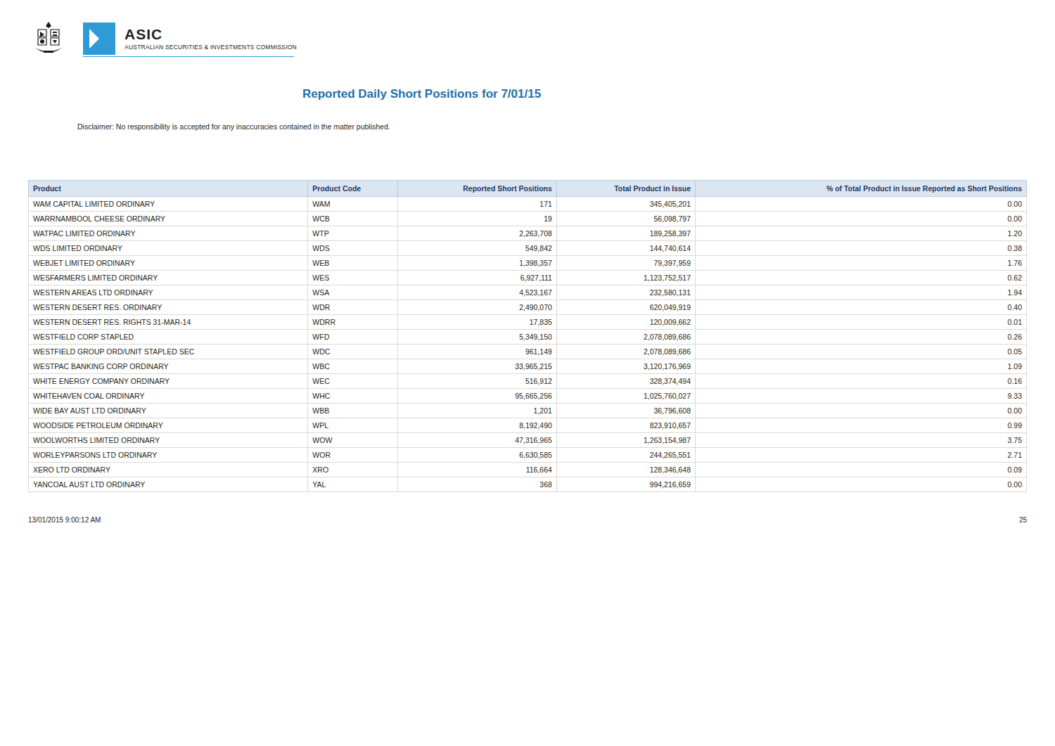ASIC
AUSTRALIAN SECURITIES & INVESTMENTS COMMISSION
Reported Daily Short Positions for 7/01/15
Disclaimer: No responsibility is accepted for any inaccuracies contained in the matter published.
| Product | Product Code | Reported Short Positions | Total Product in Issue | % of Total Product in Issue Reported as Short Positions |
| --- | --- | --- | --- | --- |
| WAM CAPITAL LIMITED ORDINARY | WAM | 171 | 345,405,201 | 0.00 |
| WARRNAMBOOL CHEESE ORDINARY | WCB | 19 | 56,098,797 | 0.00 |
| WATPAC LIMITED ORDINARY | WTP | 2,263,708 | 189,258,397 | 1.20 |
| WDS LIMITED ORDINARY | WDS | 549,842 | 144,740,614 | 0.38 |
| WEBJET LIMITED ORDINARY | WEB | 1,398,357 | 79,397,959 | 1.76 |
| WESFARMERS LIMITED ORDINARY | WES | 6,927,111 | 1,123,752,517 | 0.62 |
| WESTERN AREAS LTD ORDINARY | WSA | 4,523,167 | 232,580,131 | 1.94 |
| WESTERN DESERT RES. ORDINARY | WDR | 2,490,070 | 620,049,919 | 0.40 |
| WESTERN DESERT RES. RIGHTS 31-MAR-14 | WDRR | 17,835 | 120,009,662 | 0.01 |
| WESTFIELD CORP STAPLED | WFD | 5,349,150 | 2,078,089,686 | 0.26 |
| WESTFIELD GROUP ORD/UNIT STAPLED SEC | WDC | 961,149 | 2,078,089,686 | 0.05 |
| WESTPAC BANKING CORP ORDINARY | WBC | 33,965,215 | 3,120,176,969 | 1.09 |
| WHITE ENERGY COMPANY ORDINARY | WEC | 516,912 | 328,374,494 | 0.16 |
| WHITEHAVEN COAL ORDINARY | WHC | 95,665,256 | 1,025,760,027 | 9.33 |
| WIDE BAY AUST LTD ORDINARY | WBB | 1,201 | 36,796,608 | 0.00 |
| WOODSIDE PETROLEUM ORDINARY | WPL | 8,192,490 | 823,910,657 | 0.99 |
| WOOLWORTHS LIMITED ORDINARY | WOW | 47,316,965 | 1,263,154,987 | 3.75 |
| WORLEYPARSONS LTD ORDINARY | WOR | 6,630,585 | 244,265,551 | 2.71 |
| XERO LTD ORDINARY | XRO | 116,664 | 128,346,648 | 0.09 |
| YANCOAL AUST LTD ORDINARY | YAL | 368 | 994,216,659 | 0.00 |
13/01/2015 9:00:12 AM 25